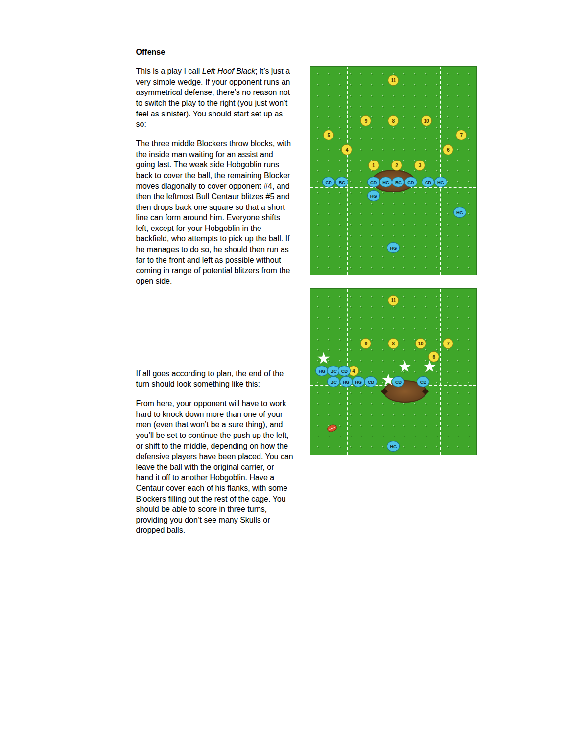Offense
This is a play I call Left Hoof Black; it’s just a very simple wedge. If your opponent runs an asymmetrical defense, there’s no reason not to switch the play to the right (you just won’t feel as sinister). You should start set up as so:
The three middle Blockers throw blocks, with the inside man waiting for an assist and going last. The weak side Hobgoblin runs back to cover the ball, the remaining Blocker moves diagonally to cover opponent #4, and then the leftmost Bull Centaur blitzes #5 and then drops back one square so that a short line can form around him. Everyone shifts left, except for your Hobgoblin in the backfield, who attempts to pick up the ball. If he manages to do so, he should then run as far to the front and left as possible without coming in range of potential blitzers from the open side.
If all goes according to plan, the end of the turn should look something like this:
From here, your opponent will have to work hard to knock down more than one of your men (even that won’t be a sure thing), and you’ll be set to continue the push up the left, or shift to the middle, depending on how the defensive players have been placed. You can leave the ball with the original carrier, or hand it off to another Hobgoblin. Have a Centaur cover each of his flanks, with some Blockers filling out the rest of the cage. You should be able to score in three turns, providing you don’t see many Skulls or dropped balls.
11
9
8
10
5
7
4
6
1
2
3
CD
BC
CD
HG
BC
CD
CD
HG
HG
HG
HG
11
9
8
10
7
6
4
HG
BC
CD
BC
HG
HG
CD
CD
CD
HG